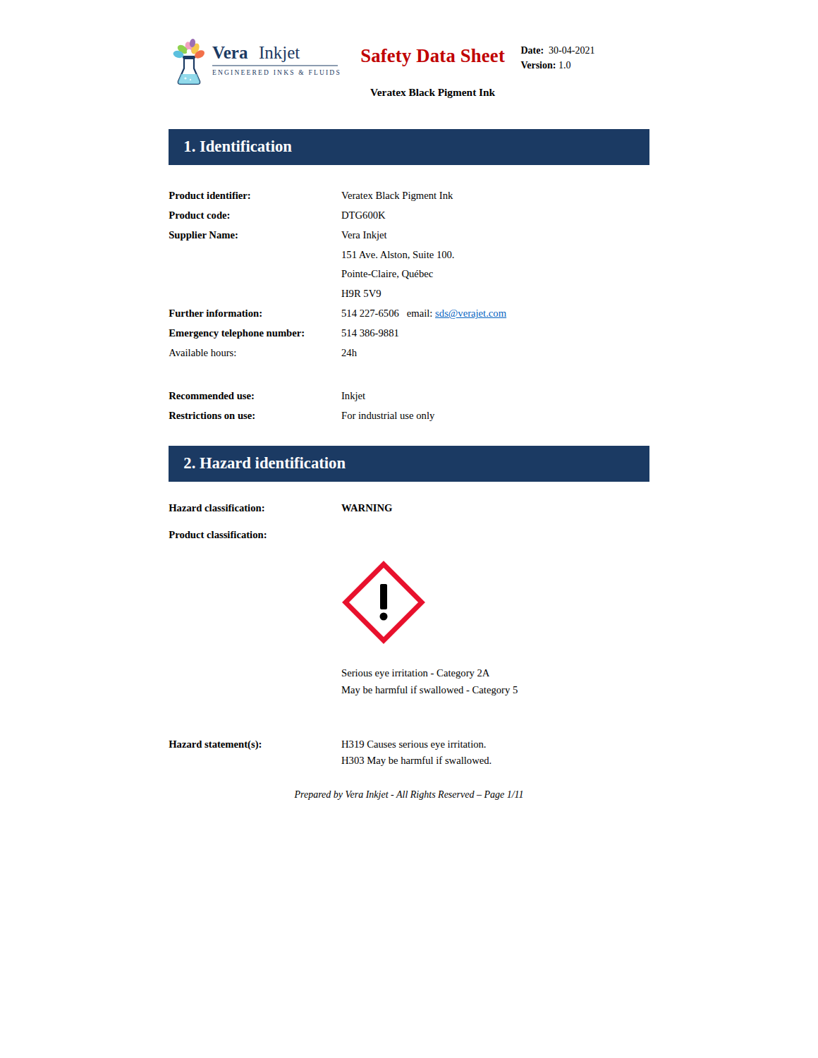Vera Inkjet ENGINEERED INKS & FLUIDS
Safety Data Sheet
Veratex Black Pigment Ink
Date: 30-04-2021
Version: 1.0
1. Identification
| Product identifier: | Veratex Black Pigment Ink |
| Product code: | DTG600K |
| Supplier Name: | Vera Inkjet |
| | 151 Ave. Alston, Suite 100. |
| | Pointe-Claire, Québec |
| | H9R 5V9 |
| Further information: | 514 227-6506 email: sds@verajet.com |
| Emergency telephone number: | 514 386-9881 |
| Available hours: | 24h |
| Recommended use: | Inkjet |
| Restrictions on use: | For industrial use only |
2. Hazard identification
Hazard classification:
WARNING
Product classification:
Serious eye irritation - Category 2A
May be harmful if swallowed - Category 5
Hazard statement(s):
H319 Causes serious eye irritation.
H303 May be harmful if swallowed.
Prepared by Vera Inkjet - All Rights Reserved – Page 1/11